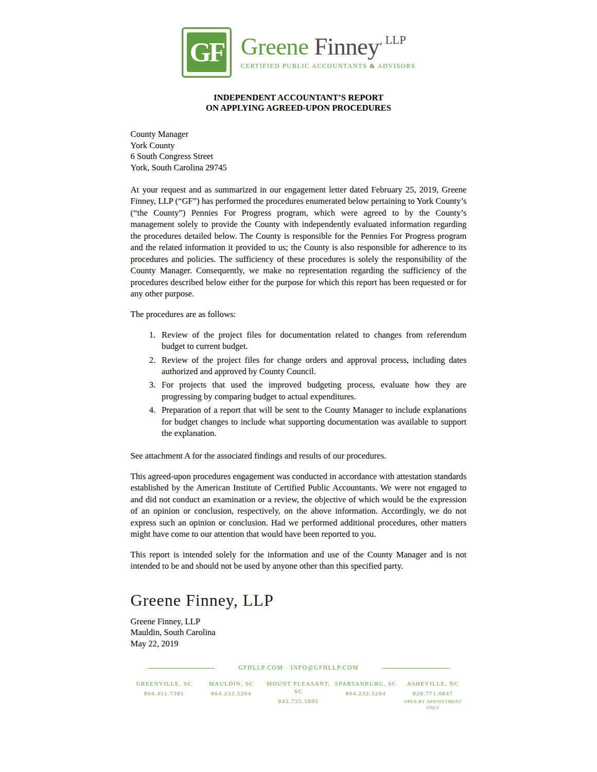GF
Greene Finney, LLP
Certified Public Accountants & Advisors
Independent Accountant’s Report
on Applying Agreed-Upon Procedures
County Manager
York County
6 South Congress Street
York, South Carolina 29745
At your request and as summarized in our engagement letter dated February 25, 2019, Greene Finney, LLP (“GF”) has performed the procedures enumerated below pertaining to York County’s (“the County”) Pennies For Progress program, which were agreed to by the County’s management solely to provide the County with independently evaluated information regarding the procedures detailed below. The County is responsible for the Pennies For Progress program and the related information it provided to us; the County is also responsible for adherence to its procedures and policies. The sufficiency of these procedures is solely the responsibility of the County Manager. Consequently, we make no representation regarding the sufficiency of the procedures described below either for the purpose for which this report has been requested or for any other purpose.
The procedures are as follows:
Review of the project files for documentation related to changes from referendum budget to current budget.
Review of the project files for change orders and approval process, including dates authorized and approved by County Council.
For projects that used the improved budgeting process, evaluate how they are progressing by comparing budget to actual expenditures.
Preparation of a report that will be sent to the County Manager to include explanations for budget changes to include what supporting documentation was available to support the explanation.
See attachment A for the associated findings and results of our procedures.
This agreed-upon procedures engagement was conducted in accordance with attestation standards established by the American Institute of Certified Public Accountants. We were not engaged to and did not conduct an examination or a review, the objective of which would be the expression of an opinion or conclusion, respectively, on the above information. Accordingly, we do not express such an opinion or conclusion. Had we performed additional procedures, other matters might have come to our attention that would have been reported to you.
This report is intended solely for the information and use of the County Manager and is not intended to be and should not be used by anyone other than this specified party.
Greene Finney, LLP
Greene Finney, LLP
Mauldin, South Carolina
May 22, 2019
GFHLLP.COM · INFO@GFHLLP.COM
GREENVILLE, SC 864.451.7381
MAULDIN, SC 864.232.5204
MOUNT PLEASANT, SC 843.735.5805
SPARTANBURG, SC 864.232.5204
ASHEVILLE, NC 828.771.0847 OPEN BY APPOINTMENT ONLY